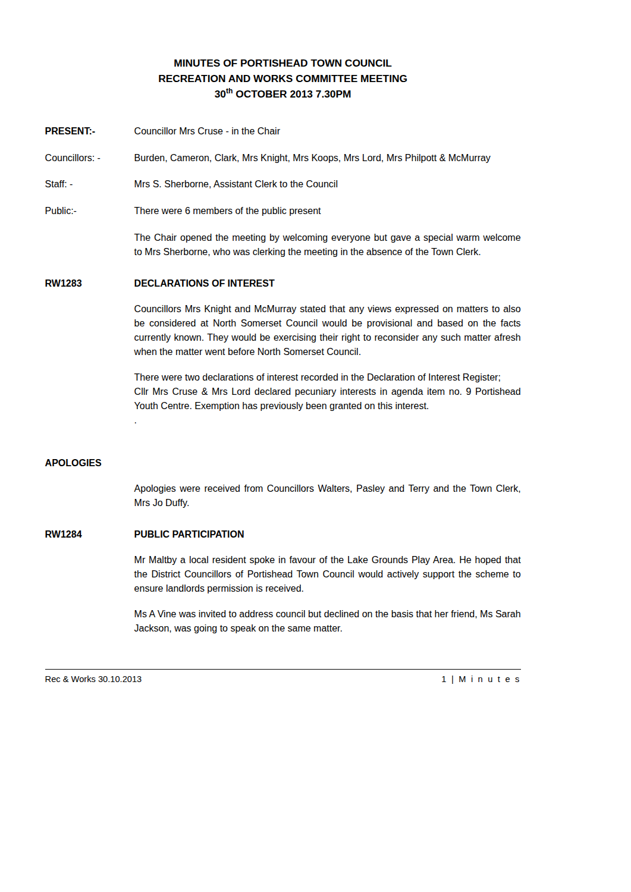MINUTES OF PORTISHEAD TOWN COUNCIL
RECREATION AND WORKS COMMITTEE MEETING
30th OCTOBER 2013 7.30PM
PRESENT:-
Councillor Mrs Cruse - in the Chair
Councillors: -
Burden, Cameron, Clark, Mrs Knight, Mrs Koops, Mrs Lord, Mrs Philpott & McMurray
Staff: -
Mrs S. Sherborne, Assistant Clerk to the Council
Public:-
There were 6 members of the public present
The Chair opened the meeting by welcoming everyone but gave a special warm welcome to Mrs Sherborne, who was clerking the meeting in the absence of the Town Clerk.
RW1283
DECLARATIONS OF INTEREST
Councillors Mrs Knight and McMurray stated that any views expressed on matters to also be considered at North Somerset Council would be provisional and based on the facts currently known. They would be exercising their right to reconsider any such matter afresh when the matter went before North Somerset Council.
There were two declarations of interest recorded in the Declaration of Interest Register;
Cllr Mrs Cruse & Mrs Lord declared pecuniary interests in agenda item no. 9 Portishead Youth Centre. Exemption has previously been granted on this interest.
.
APOLOGIES
Apologies were received from Councillors Walters, Pasley and Terry and the Town Clerk, Mrs Jo Duffy.
RW1284
PUBLIC PARTICIPATION
Mr Maltby a local resident spoke in favour of the Lake Grounds Play Area. He hoped that the District Councillors of Portishead Town Council would actively support the scheme to ensure landlords permission is received.
Ms A Vine was invited to address council but declined on the basis that her friend, Ms Sarah Jackson, was going to speak on the same matter.
Rec & Works 30.10.2013
1 | M i n u t e s